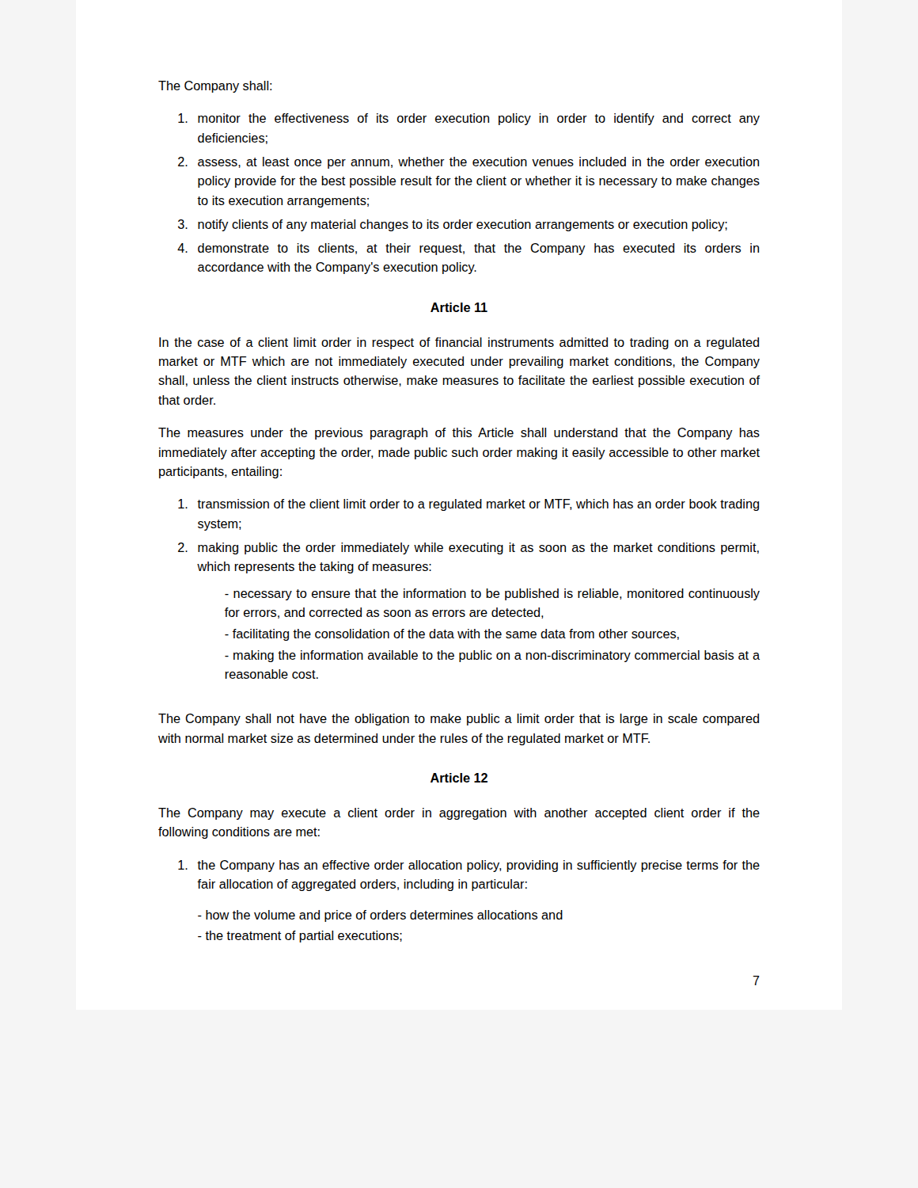The Company shall:
monitor the effectiveness of its order execution policy in order to identify and correct any deficiencies;
assess, at least once per annum, whether the execution venues included in the order execution policy provide for the best possible result for the client or whether it is necessary to make changes to its execution arrangements;
notify clients of any material changes to its order execution arrangements or execution policy;
demonstrate to its clients, at their request, that the Company has executed its orders in accordance with the Company's execution policy.
Article 11
In the case of a client limit order in respect of financial instruments admitted to trading on a regulated market or MTF which are not immediately executed under prevailing market conditions, the Company shall, unless the client instructs otherwise, make measures to facilitate the earliest possible execution of that order.
The measures under the previous paragraph of this Article shall understand that the Company has immediately after accepting the order, made public such order making it easily accessible to other market participants, entailing:
transmission of the client limit order to a regulated market or MTF, which has an order book trading system;
making public the order immediately while executing it as soon as the market conditions permit, which represents the taking of measures:
- necessary to ensure that the information to be published is reliable, monitored continuously for errors, and corrected as soon as errors are detected,
- facilitating the consolidation of the data with the same data from other sources,
- making the information available to the public on a non-discriminatory commercial basis at a reasonable cost.
The Company shall not have the obligation to make public a limit order that is large in scale compared with normal market size as determined under the rules of the regulated market or MTF.
Article 12
The Company may execute a client order in aggregation with another accepted client order if the following conditions are met:
the Company has an effective order allocation policy, providing in sufficiently precise terms for the fair allocation of aggregated orders, including in particular:
- how the volume and price of orders determines allocations and
- the treatment of partial executions;
7